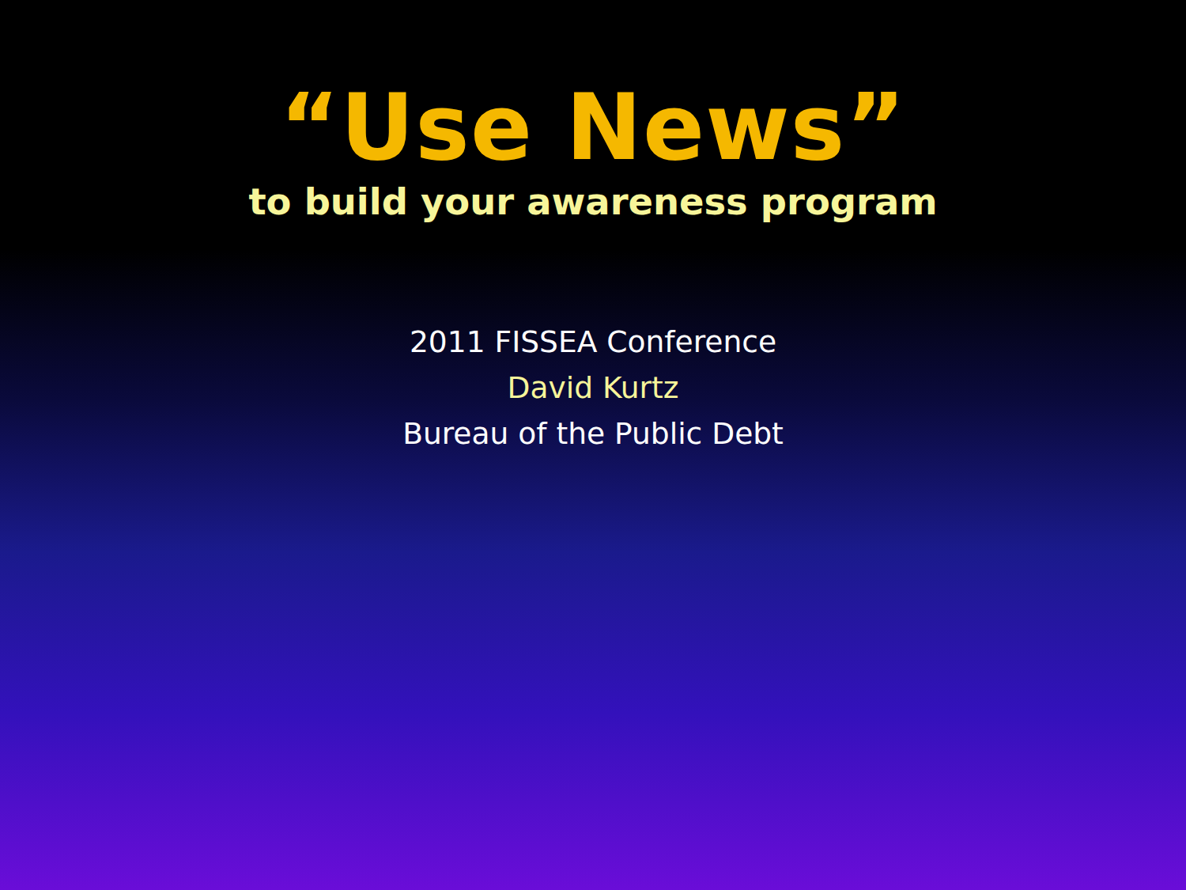“Use News”
to build your awareness program
2011 FISSEA Conference
David Kurtz
Bureau of the Public Debt